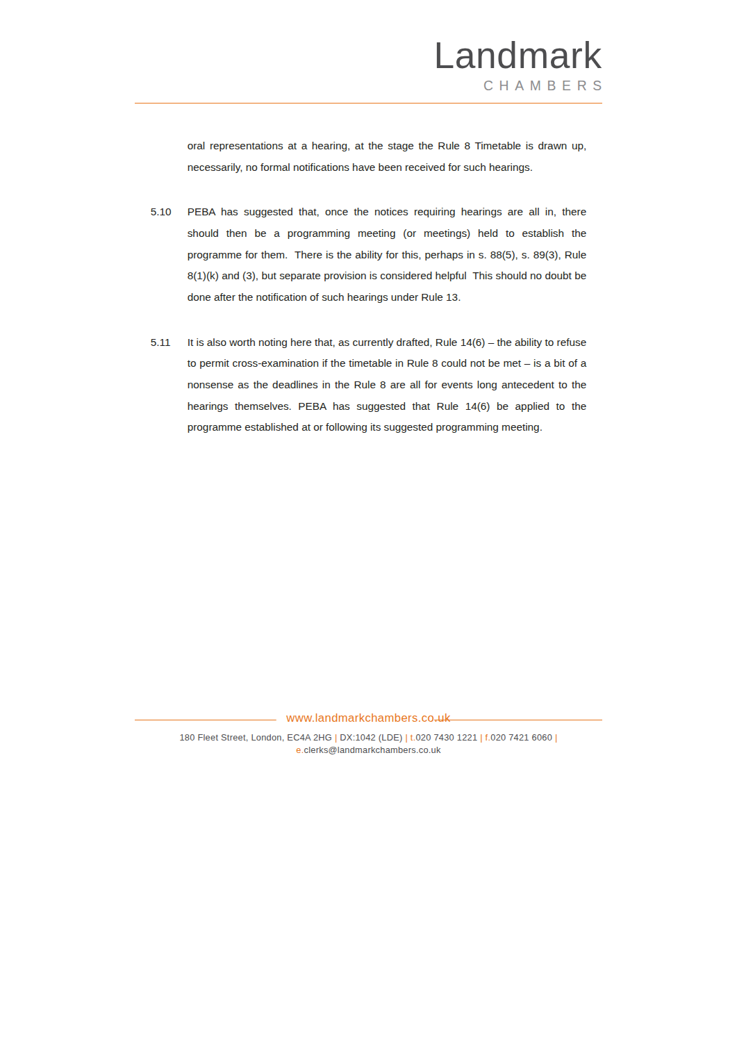Landmark
CHAMBERS
oral representations at a hearing, at the stage the Rule 8 Timetable is drawn up, necessarily, no formal notifications have been received for such hearings.
5.10
PEBA has suggested that, once the notices requiring hearings are all in, there should then be a programming meeting (or meetings) held to establish the programme for them. There is the ability for this, perhaps in s. 88(5), s. 89(3), Rule 8(1)(k) and (3), but separate provision is considered helpful This should no doubt be done after the notification of such hearings under Rule 13.
5.11
It is also worth noting here that, as currently drafted, Rule 14(6) – the ability to refuse to permit cross-examination if the timetable in Rule 8 could not be met – is a bit of a nonsense as the deadlines in the Rule 8 are all for events long antecedent to the hearings themselves. PEBA has suggested that Rule 14(6) be applied to the programme established at or following its suggested programming meeting.
www.landmarkchambers.co.uk
180 Fleet Street, London, EC4A 2HG | DX:1042 (LDE) | t. 020 7430 1221 | f. 020 7421 6060 | e. clerks@landmarkchambers.co.uk